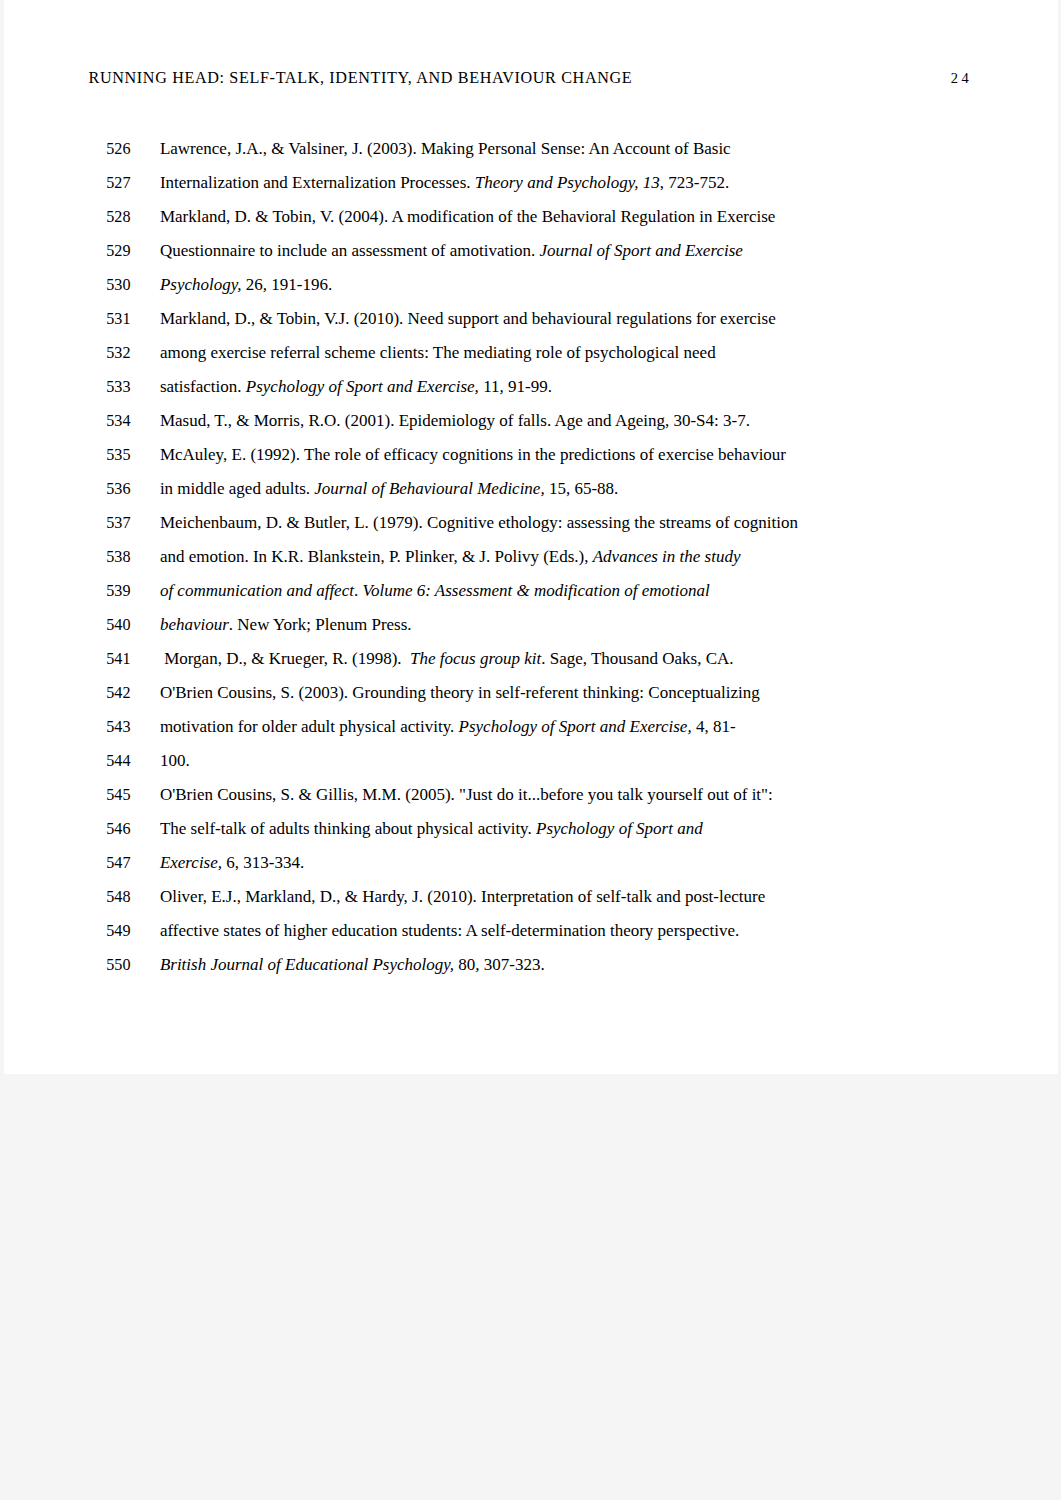RUNNING HEAD: SELF-TALK, IDENTITY, AND BEHAVIOUR CHANGE 24
Lawrence, J.A., & Valsiner, J. (2003). Making Personal Sense: An Account of Basic
Internalization and Externalization Processes. Theory and Psychology, 13, 723-752.
Markland, D. & Tobin, V. (2004). A modification of the Behavioral Regulation in Exercise
Questionnaire to include an assessment of amotivation. Journal of Sport and Exercise
Psychology, 26, 191-196.
Markland, D., & Tobin, V.J. (2010). Need support and behavioural regulations for exercise
among exercise referral scheme clients: The mediating role of psychological need
satisfaction. Psychology of Sport and Exercise, 11, 91-99.
Masud, T., & Morris, R.O. (2001). Epidemiology of falls. Age and Ageing, 30-S4: 3-7.
McAuley, E. (1992). The role of efficacy cognitions in the predictions of exercise behaviour
in middle aged adults. Journal of Behavioural Medicine, 15, 65-88.
Meichenbaum, D. & Butler, L. (1979). Cognitive ethology: assessing the streams of cognition
and emotion. In K.R. Blankstein, P. Plinker, & J. Polivy (Eds.), Advances in the study
of communication and affect. Volume 6: Assessment & modification of emotional
behaviour. New York; Plenum Press.
Morgan, D., & Krueger, R. (1998). The focus group kit. Sage, Thousand Oaks, CA.
O'Brien Cousins, S. (2003). Grounding theory in self-referent thinking: Conceptualizing
motivation for older adult physical activity. Psychology of Sport and Exercise, 4, 81-
100.
O'Brien Cousins, S. & Gillis, M.M. (2005). "Just do it...before you talk yourself out of it":
The self-talk of adults thinking about physical activity. Psychology of Sport and
Exercise, 6, 313-334.
Oliver, E.J., Markland, D., & Hardy, J. (2010). Interpretation of self-talk and post-lecture
affective states of higher education students: A self-determination theory perspective.
British Journal of Educational Psychology, 80, 307-323.